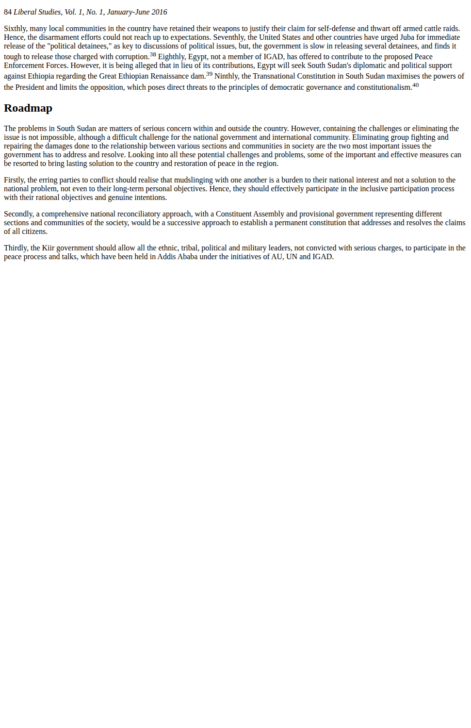84 Liberal Studies, Vol. 1, No. 1, January-June 2016
Sixthly, many local communities in the country have retained their weapons to justify their claim for self-defense and thwart off armed cattle raids. Hence, the disarmament efforts could not reach up to expectations. Seventhly, the United States and other countries have urged Juba for immediate release of the "political detainees," as key to discussions of political issues, but, the government is slow in releasing several detainees, and finds it tough to release those charged with corruption.38 Eighthly, Egypt, not a member of IGAD, has offered to contribute to the proposed Peace Enforcement Forces. However, it is being alleged that in lieu of its contributions, Egypt will seek South Sudan's diplomatic and political support against Ethiopia regarding the Great Ethiopian Renaissance dam.39 Ninthly, the Transnational Constitution in South Sudan maximises the powers of the President and limits the opposition, which poses direct threats to the principles of democratic governance and constitutionalism.40
Roadmap
The problems in South Sudan are matters of serious concern within and outside the country. However, containing the challenges or eliminating the issue is not impossible, although a difficult challenge for the national government and international community. Eliminating group fighting and repairing the damages done to the relationship between various sections and communities in society are the two most important issues the government has to address and resolve. Looking into all these potential challenges and problems, some of the important and effective measures can be resorted to bring lasting solution to the country and restoration of peace in the region.
Firstly, the erring parties to conflict should realise that mudslinging with one another is a burden to their national interest and not a solution to the national problem, not even to their long-term personal objectives. Hence, they should effectively participate in the inclusive participation process with their rational objectives and genuine intentions.
Secondly, a comprehensive national reconciliatory approach, with a Constituent Assembly and provisional government representing different sections and communities of the society, would be a successive approach to establish a permanent constitution that addresses and resolves the claims of all citizens.
Thirdly, the Kiir government should allow all the ethnic, tribal, political and military leaders, not convicted with serious charges, to participate in the peace process and talks, which have been held in Addis Ababa under the initiatives of AU, UN and IGAD.